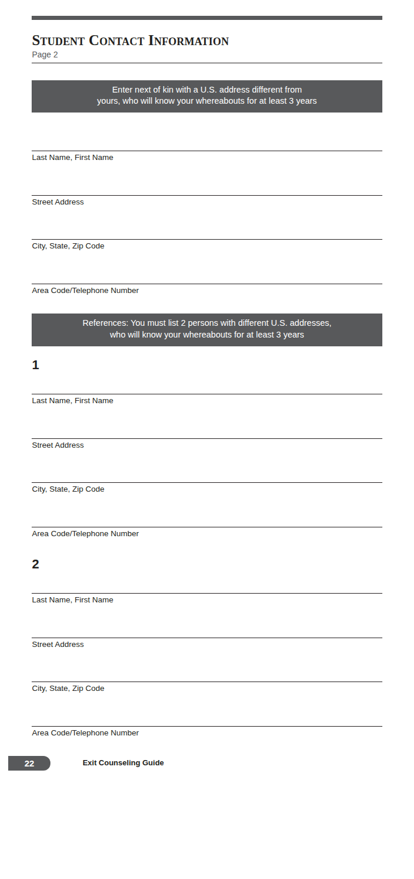Student Contact Information
Page 2
Enter next of kin with a U.S. address different from
yours, who will know your whereabouts for at least 3 years
Last Name, First Name
Street Address
City, State, Zip Code
Area Code/Telephone Number
References: You must list 2 persons with different U.S. addresses,
who will know your whereabouts for at least 3 years
1
Last Name, First Name
Street Address
City, State, Zip Code
Area Code/Telephone Number
2
Last Name, First Name
Street Address
City, State, Zip Code
Area Code/Telephone Number
22 Exit Counseling Guide